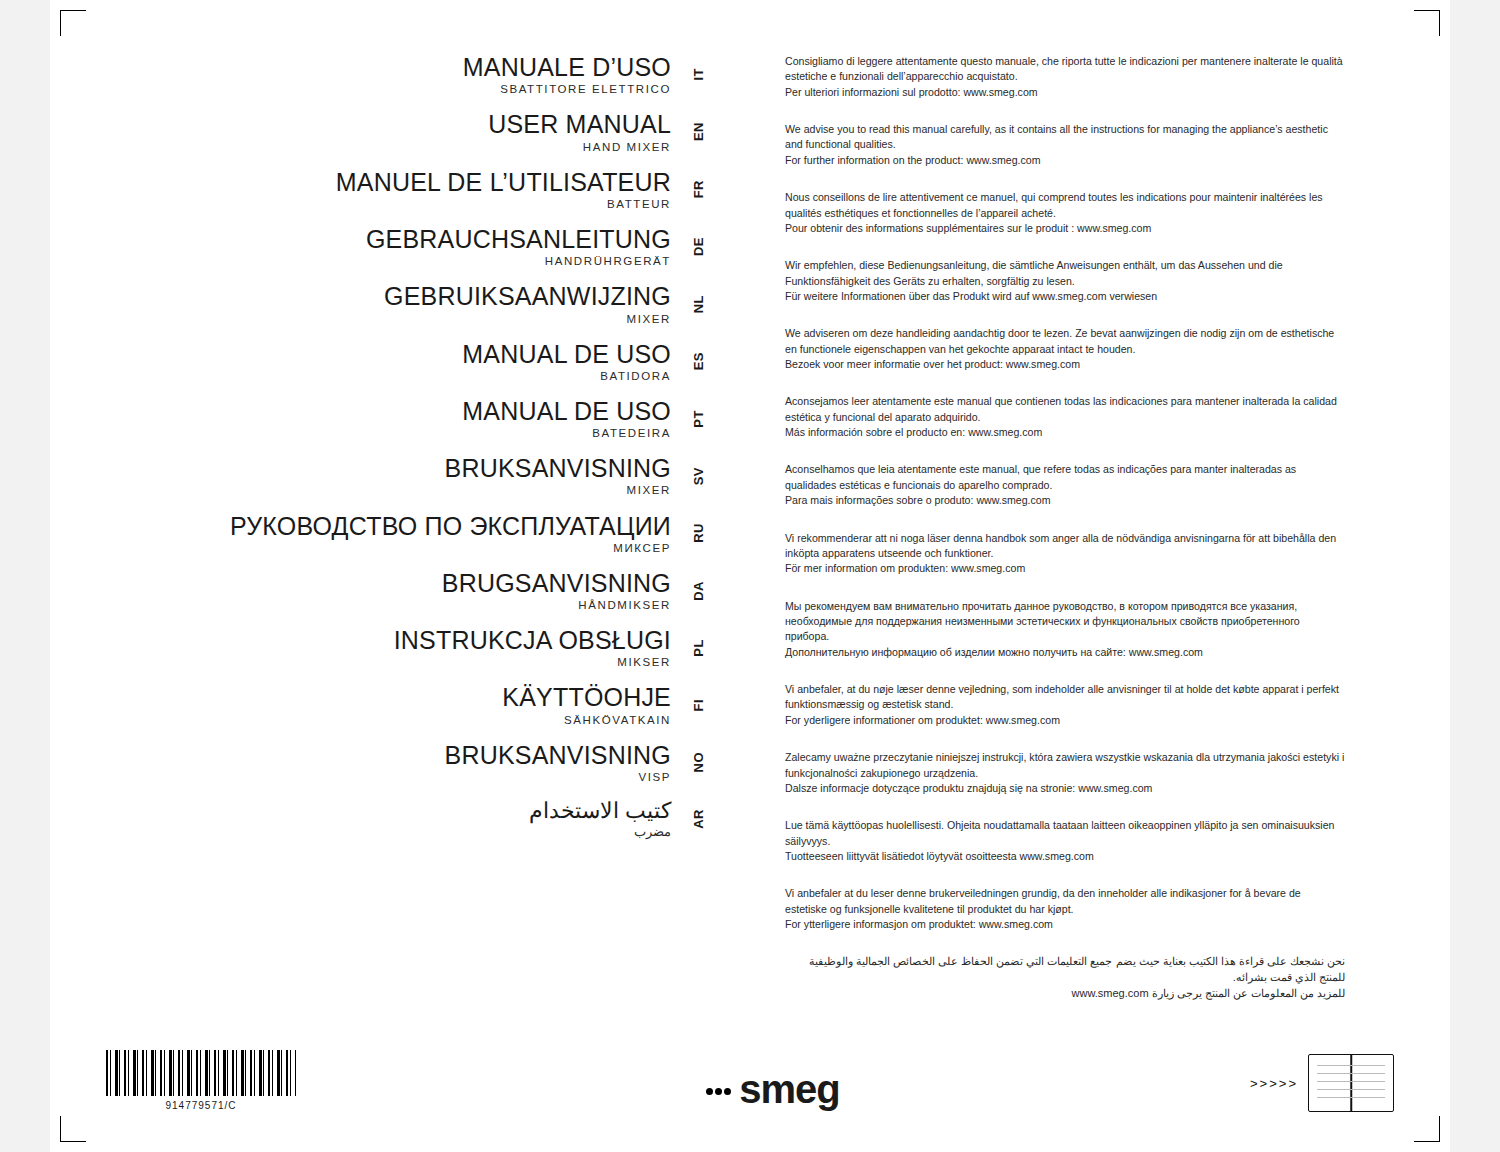MANUALE D’USO Sbattitore elettrico IT
USER MANUAL Hand mixer EN
MANUEL DE L’UTILISATEUR Batteur FR
GEBRAUCHSANLEITUNG Handrührgerät DE
GEBRUIKSAANWIJZING Mixer NL
MANUAL DE USO Batidora ES
MANUAL DE USO Batedeira PT
BRUKSANVISNING Mixer SV
РУКОВОДСТВО ПО ЭКСПЛУАТАЦИИ Миксер RU
BRUGSANVISNING Håndmikser DA
INSTRUKCJA OBSŁUGI Mikser PL
KÄYTTÖOHJE Sähkövatkain FI
BRUKSANVISNING Visp NO
كتيب الاستخدام مضرب AR
Consigliamo di leggere attentamente questo manuale, che riporta tutte le indicazioni per mantenere inalterate le qualità estetiche e funzionali dell’apparecchio acquistato.
Per ulteriori informazioni sul prodotto: www.smeg.com
We advise you to read this manual carefully, as it contains all the instructions for managing the appliance’s aesthetic and functional qualities.
For further information on the product: www.smeg.com
Nous conseillons de lire attentivement ce manuel, qui comprend toutes les indications pour maintenir inaltérées les qualités esthétiques et fonctionnelles de l’appareil acheté.
Pour obtenir des informations supplémentaires sur le produit : www.smeg.com
Wir empfehlen, diese Bedienungsanleitung, die sämtliche Anweisungen enthält, um das Aussehen und die Funktionsfähigkeit des Geräts zu erhalten, sorgfältig zu lesen.
Für weitere Informationen über das Produkt wird auf www.smeg.com verwiesen
We adviseren om deze handleiding aandachtig door te lezen. Ze bevat aanwijzingen die nodig zijn om de esthetische en functionele eigenschappen van het gekochte apparaat intact te houden.
Bezoek voor meer informatie over het product: www.smeg.com
Aconsejamos leer atentamente este manual que contienen todas las indicaciones para mantener inalterada la calidad estética y funcional del aparato adquirido.
Más información sobre el producto en: www.smeg.com
Aconselhamos que leia atentamente este manual, que refere todas as indicações para manter inalteradas as qualidades estéticas e funcionais do aparelho comprado.
Para mais informações sobre o produto: www.smeg.com
Vi rekommenderar att ni noga läser denna handbok som anger alla de nödvändiga anvisningarna för att bibehålla den inköpta apparatens utseende och funktioner.
För mer information om produkten: www.smeg.com
Мы рекомендуем вам внимательно прочитать данное руководство, в котором приводятся все указания, необходимые для поддержания неизменными эстетических и функциональных свойств приобретенного прибора.
Дополнительную информацию об изделии можно получить на сайте: www.smeg.com
Vi anbefaler, at du nøje læser denne vejledning, som indeholder alle anvisninger til at holde det købte apparat i perfekt funktionsmæssig og æstetisk stand.
For yderligere informationer om produktet: www.smeg.com
Zalecamy uważne przeczytanie niniejszej instrukcji, która zawiera wszystkie wskazania dla utrzymania jakości estetyki i funkcjonalności zakupionego urządzenia.
Dalsze informacje dotyczące produktu znajdują się na stronie: www.smeg.com
Lue tämä käyttöopas huolellisesti. Ohjeita noudattamalla taataan laitteen oikeaoppinen ylläpito ja sen ominaisuuksien säilyvyys.
Tuotteeseen liittyvät lisätiedot löytyvät osoitteesta www.smeg.com
Vi anbefaler at du leser denne brukerveiledningen grundig, da den inneholder alle indikasjoner for å bevare de estetiske og funksjonelle kvalitetene til produktet du har kjøpt.
For ytterligere informasjon om produktet: www.smeg.com
نحن نشجعك على قراءة هذا الكتيب بعناية حيث يضم جميع التعليمات التي تضمن الحفاظ على الخصائص الجمالية والوظيفية للمنتج الذي قمت بشرائه.
للمزيد من المعلومات عن المنتج يرجى زيارة www.smeg.com
914779571/C
smeg
>>>>>